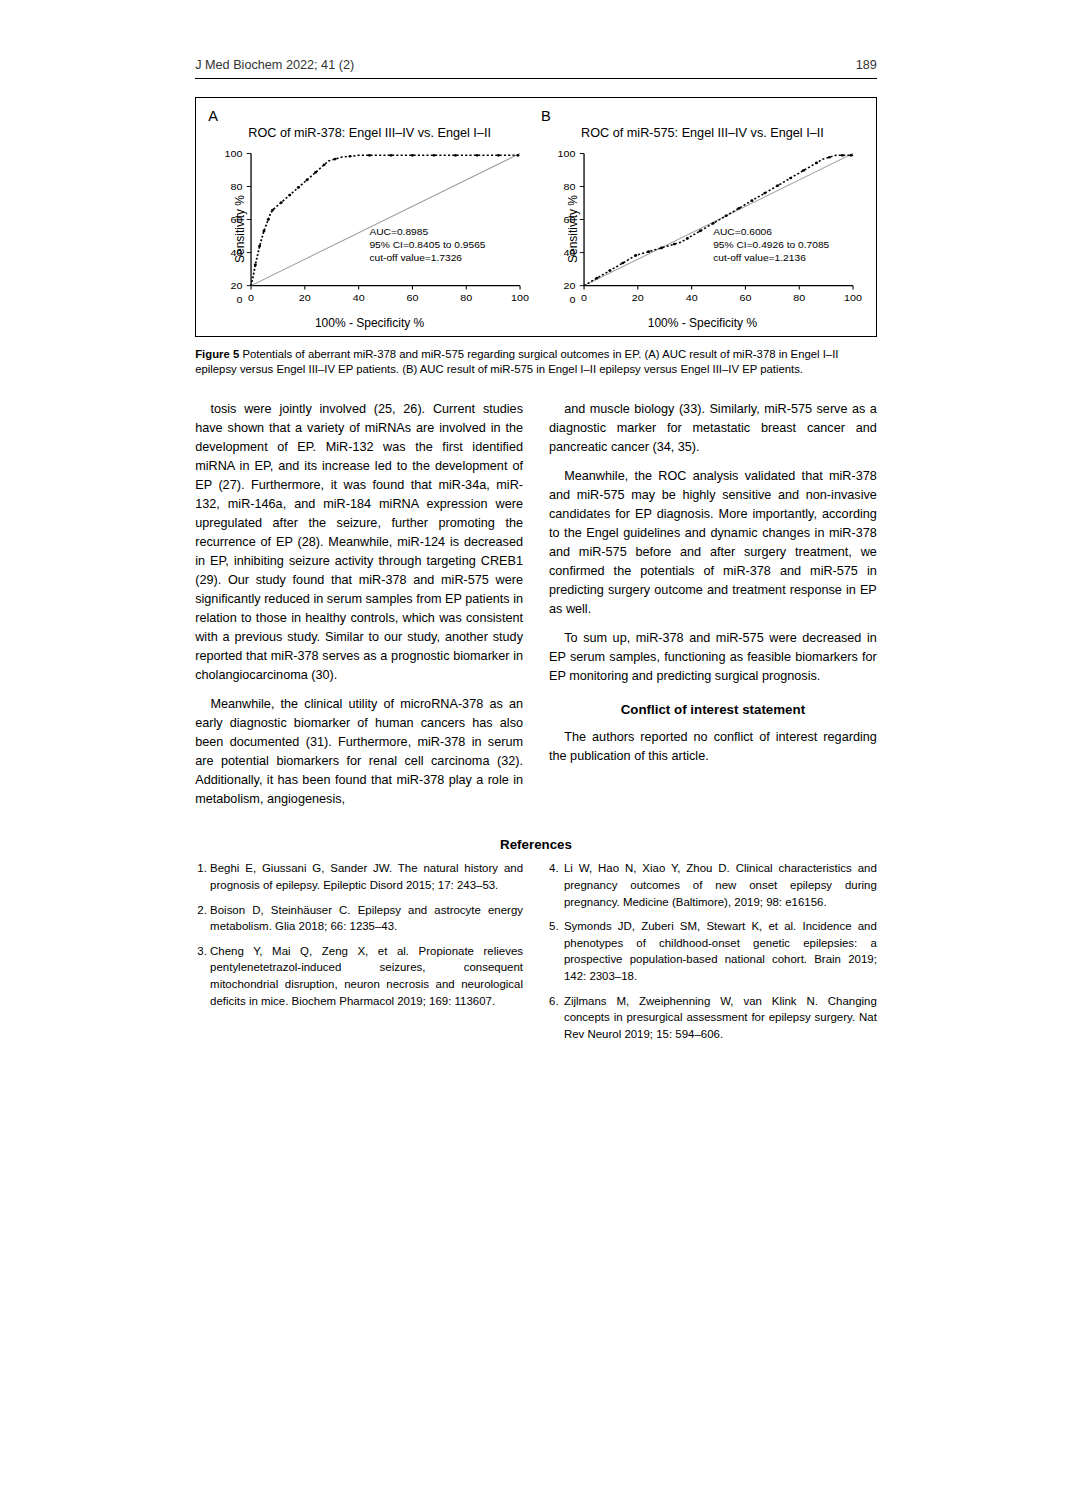J Med Biochem 2022; 41 (2) 189
A
ROC of miR-378: Engel III–IV vs. Engel I–II
Sensitivity %
100 80 60 40 20 0 0 20 40 60 80 100 AUC=0.8985 95% CI=0.8405 to 0.9565 cut-off value=1.7326
100% - Specificity %
B
ROC of miR-575: Engel III–IV vs. Engel I–II
Sensitivity %
100 80 60 40 20 0 0 20 40 60 80 100 AUC=0.6006 95% CI=0.4926 to 0.7085 cut-off value=1.2136
100% - Specificity %
Figure 5 Potentials of aberrant miR-378 and miR-575 regarding surgical outcomes in EP. (A) AUC result of miR-378 in Engel I–II epilepsy versus Engel III–IV EP patients. (B) AUC result of miR-575 in Engel I–II epilepsy versus Engel III–IV EP patients.
tosis were jointly involved (25, 26). Current studies have shown that a variety of miRNAs are involved in the development of EP. MiR-132 was the first identified miRNA in EP, and its increase led to the development of EP (27). Furthermore, it was found that miR-34a, miR-132, miR-146a, and miR-184 miRNA expression were upregulated after the seizure, further promoting the recurrence of EP (28). Meanwhile, miR-124 is decreased in EP, inhibiting seizure activity through targeting CREB1 (29). Our study found that miR-378 and miR-575 were significantly reduced in serum samples from EP patients in relation to those in healthy controls, which was consistent with a previous study. Similar to our study, another study reported that miR-378 serves as a prognostic biomarker in cholangiocarcinoma (30).
Meanwhile, the clinical utility of microRNA-378 as an early diagnostic biomarker of human cancers has also been documented (31). Furthermore, miR-378 in serum are potential biomarkers for renal cell carcinoma (32). Additionally, it has been found that miR-378 play a role in metabolism, angiogenesis,
and muscle biology (33). Similarly, miR-575 serve as a diagnostic marker for metastatic breast cancer and pancreatic cancer (34, 35).
Meanwhile, the ROC analysis validated that miR-378 and miR-575 may be highly sensitive and non-invasive candidates for EP diagnosis. More importantly, according to the Engel guidelines and dynamic changes in miR-378 and miR-575 before and after surgery treatment, we confirmed the potentials of miR-378 and miR-575 in predicting surgery outcome and treatment response in EP as well.
To sum up, miR-378 and miR-575 were decreased in EP serum samples, functioning as feasible biomarkers for EP monitoring and predicting surgical prognosis.
Conflict of interest statement
The authors reported no conflict of interest regarding the publication of this article.
References
Beghi E, Giussani G, Sander JW. The natural history and prognosis of epilepsy. Epileptic Disord 2015; 17: 243–53.
Boison D, Steinhäuser C. Epilepsy and astrocyte energy metabolism. Glia 2018; 66: 1235–43.
Cheng Y, Mai Q, Zeng X, et al. Propionate relieves pentylenetetrazol-induced seizures, consequent mitochondrial disruption, neuron necrosis and neurological deficits in mice. Biochem Pharmacol 2019; 169: 113607.
Li W, Hao N, Xiao Y, Zhou D. Clinical characteristics and pregnancy outcomes of new onset epilepsy during pregnancy. Medicine (Baltimore), 2019; 98: e16156.
Symonds JD, Zuberi SM, Stewart K, et al. Incidence and phenotypes of childhood-onset genetic epilepsies: a prospective population-based national cohort. Brain 2019; 142: 2303–18.
Zijlmans M, Zweiphenning W, van Klink N. Changing concepts in presurgical assessment for epilepsy surgery. Nat Rev Neurol 2019; 15: 594–606.